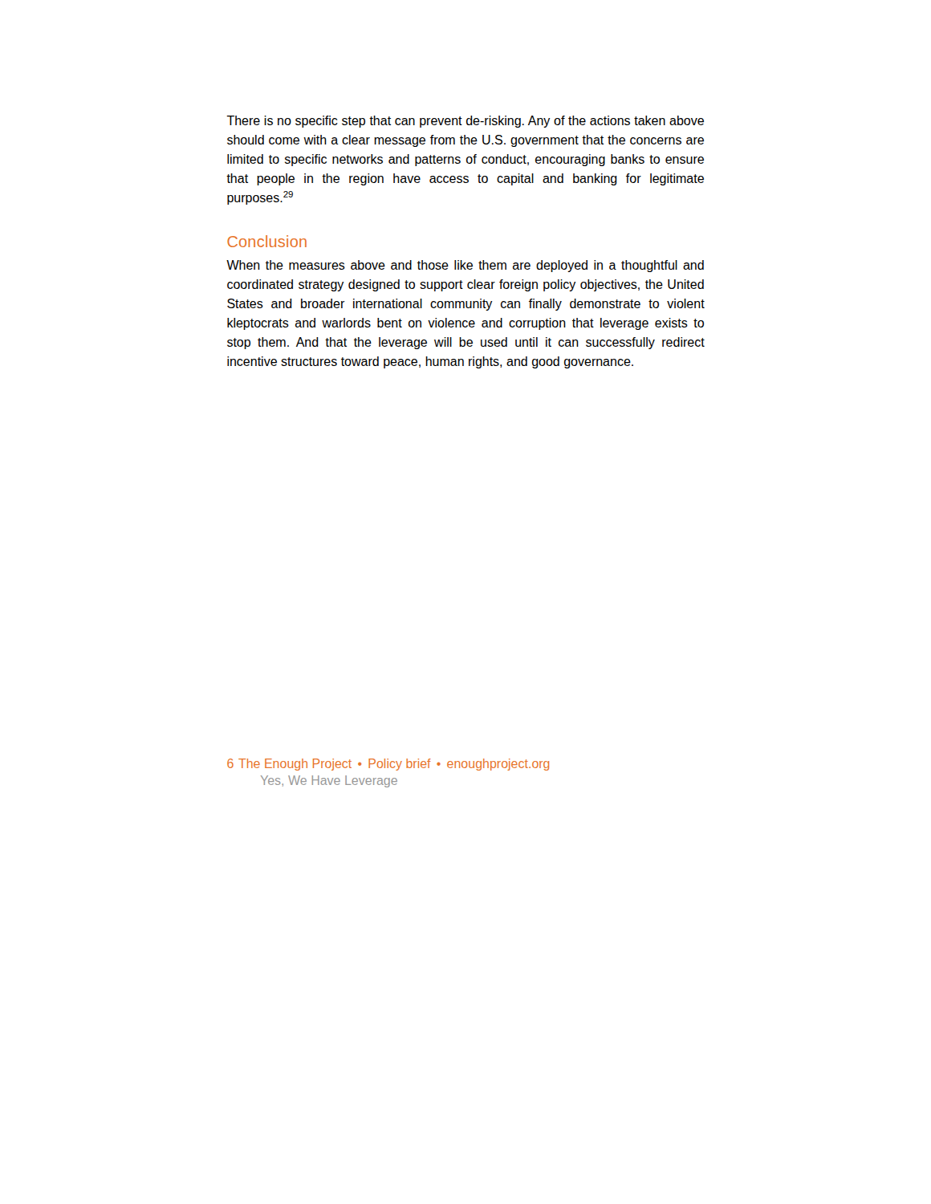There is no specific step that can prevent de-risking. Any of the actions taken above should come with a clear message from the U.S. government that the concerns are limited to specific networks and patterns of conduct, encouraging banks to ensure that people in the region have access to capital and banking for legitimate purposes.29
Conclusion
When the measures above and those like them are deployed in a thoughtful and coordinated strategy designed to support clear foreign policy objectives, the United States and broader international community can finally demonstrate to violent kleptocrats and warlords bent on violence and corruption that leverage exists to stop them. And that the leverage will be used until it can successfully redirect incentive structures toward peace, human rights, and good governance.
6 The Enough Project•Policy brief•enoughproject.org
Yes, We Have Leverage